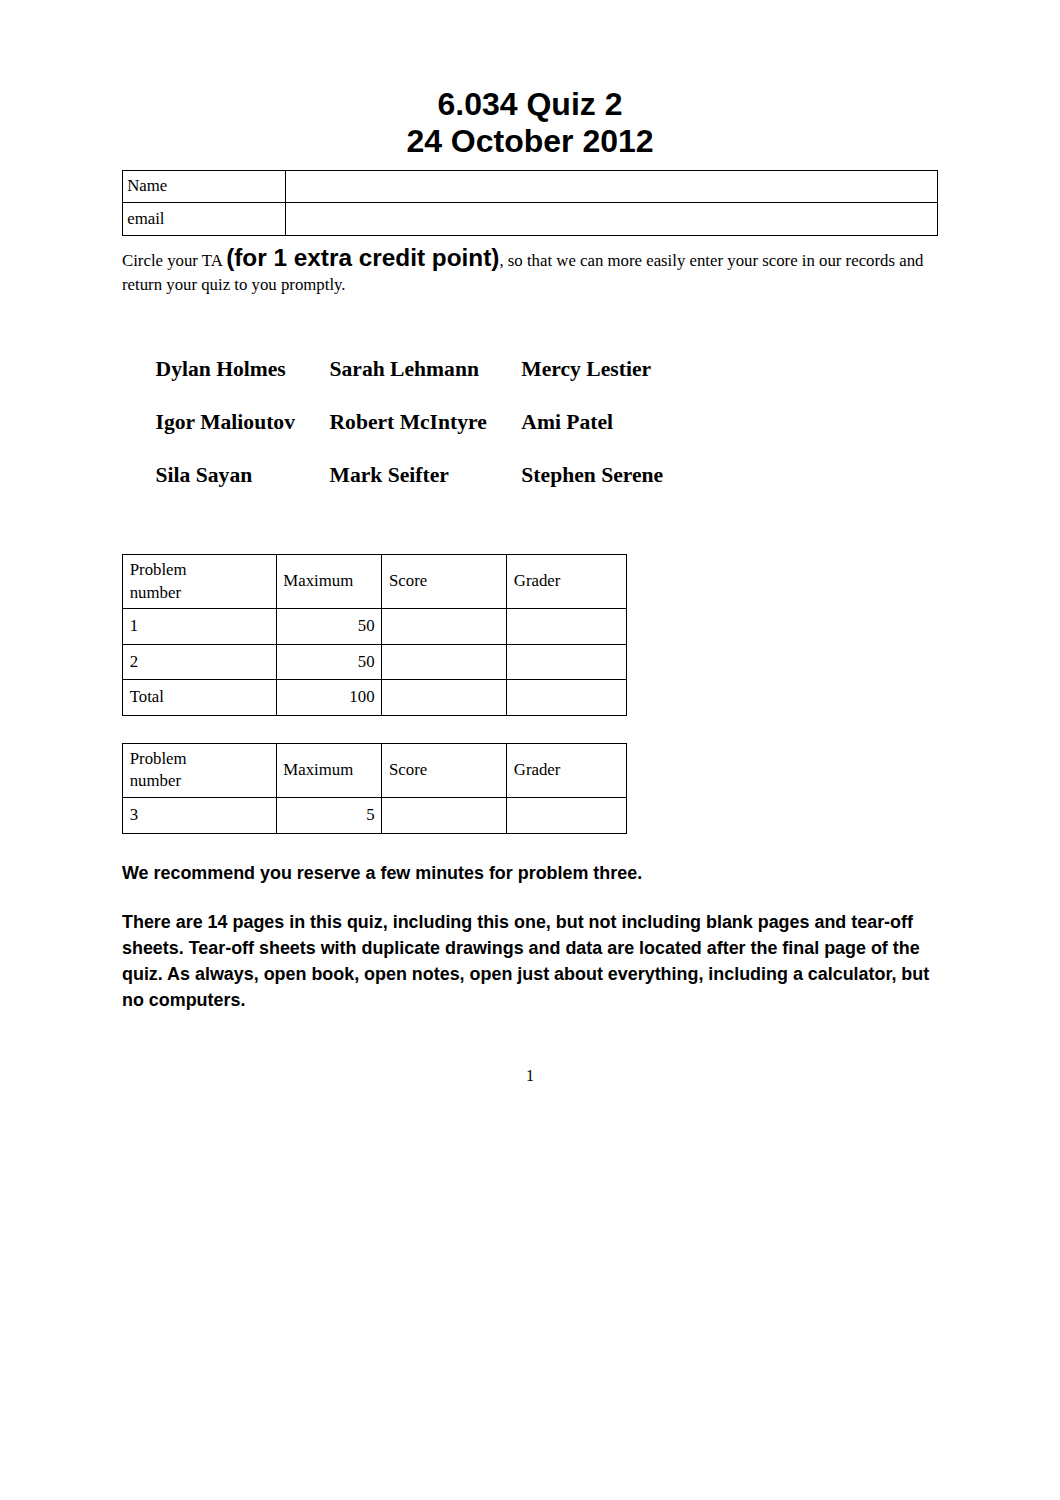6.034 Quiz 224 October 2012
| Name | |
| email | |
Circle your TA (for 1 extra credit point), so that we can more easily enter your score in our records and return your quiz to you promptly.
| Dylan Holmes | Sarah Lehmann | Mercy Lestier |
| Igor Malioutov | Robert McIntyre | Ami Patel |
| Sila Sayan | Mark Seifter | Stephen Serene |
| Problem number | Maximum | Score | Grader |
| --- | --- | --- | --- |
| 1 | 50 | | |
| 2 | 50 | | |
| Total | 100 | | |
| Problem number | Maximum | Score | Grader |
| --- | --- | --- | --- |
| 3 | 5 | | |
We recommend you reserve a few minutes for problem three.
There are 14 pages in this quiz, including this one, but not including blank pages and tear-off sheets. Tear-off sheets with duplicate drawings and data are located after the final page of the quiz. As always, open book, open notes, open just about everything, including a calculator, but no computers.
1